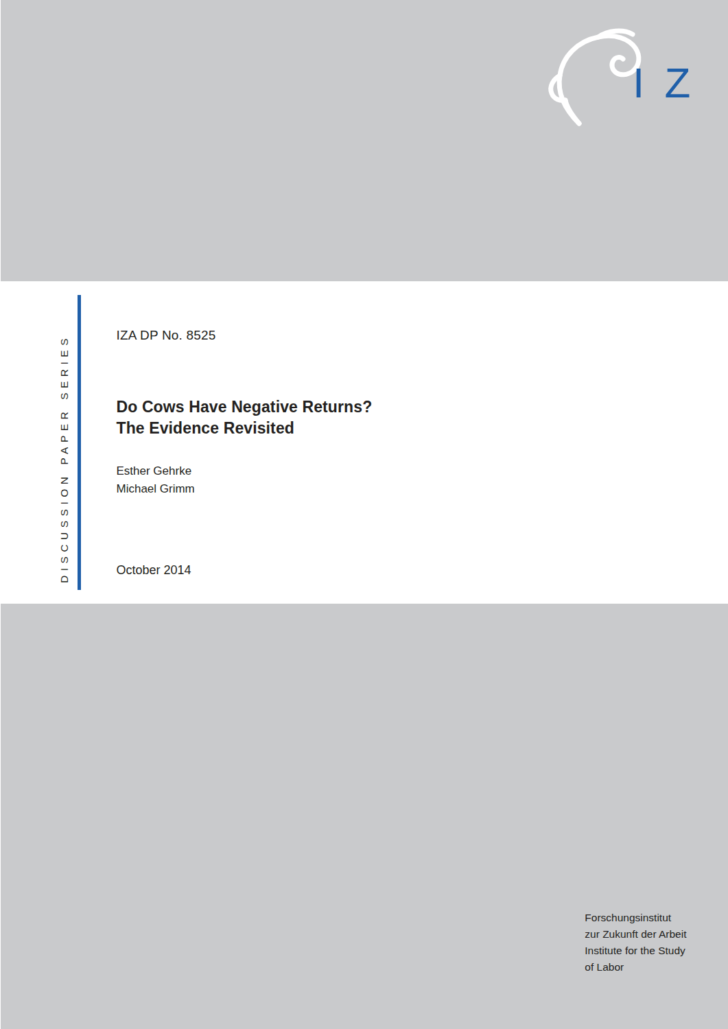I Z A
DISCUSSION PAPER SERIES
IZA DP No. 8525
Do Cows Have Negative Returns?
The Evidence Revisited
Esther Gehrke
Michael Grimm
October 2014
Forschungsinstitut
zur Zukunft der Arbeit
Institute for the Study
of Labor